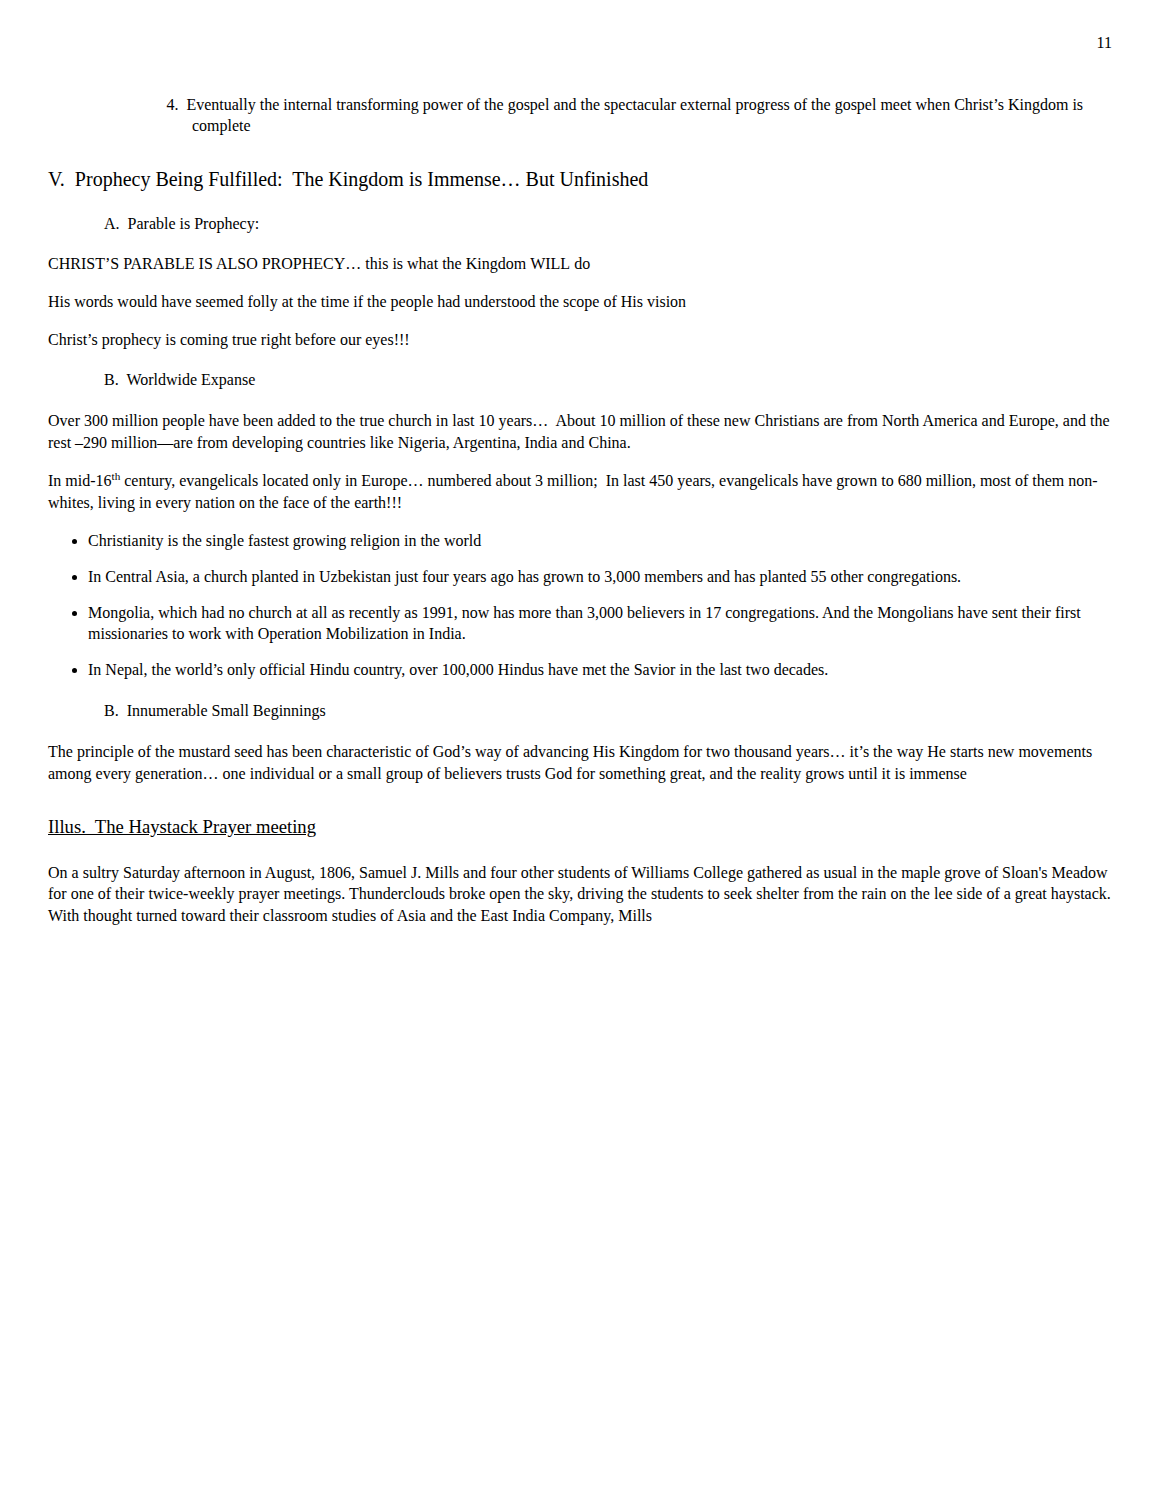11
4. Eventually the internal transforming power of the gospel and the spectacular external progress of the gospel meet when Christ’s Kingdom is complete
V. Prophecy Being Fulfilled: The Kingdom is Immense… But Unfinished
A. Parable is Prophecy:
CHRIST’S PARABLE IS ALSO PROPHECY… this is what the Kingdom WILL do
His words would have seemed folly at the time if the people had understood the scope of His vision
Christ’s prophecy is coming true right before our eyes!!!
B. Worldwide Expanse
Over 300 million people have been added to the true church in last 10 years… About 10 million of these new Christians are from North America and Europe, and the rest –290 million—are from developing countries like Nigeria, Argentina, India and China.
In mid-16th century, evangelicals located only in Europe… numbered about 3 million; In last 450 years, evangelicals have grown to 680 million, most of them non-whites, living in every nation on the face of the earth!!!
Christianity is the single fastest growing religion in the world
In Central Asia, a church planted in Uzbekistan just four years ago has grown to 3,000 members and has planted 55 other congregations.
Mongolia, which had no church at all as recently as 1991, now has more than 3,000 believers in 17 congregations. And the Mongolians have sent their first missionaries to work with Operation Mobilization in India.
In Nepal, the world’s only official Hindu country, over 100,000 Hindus have met the Savior in the last two decades.
B. Innumerable Small Beginnings
The principle of the mustard seed has been characteristic of God’s way of advancing His Kingdom for two thousand years… it’s the way He starts new movements among every generation… one individual or a small group of believers trusts God for something great, and the reality grows until it is immense
Illus. The Haystack Prayer meeting
On a sultry Saturday afternoon in August, 1806, Samuel J. Mills and four other students of Williams College gathered as usual in the maple grove of Sloan's Meadow for one of their twice-weekly prayer meetings. Thunderclouds broke open the sky, driving the students to seek shelter from the rain on the lee side of a great haystack. With thought turned toward their classroom studies of Asia and the East India Company, Mills